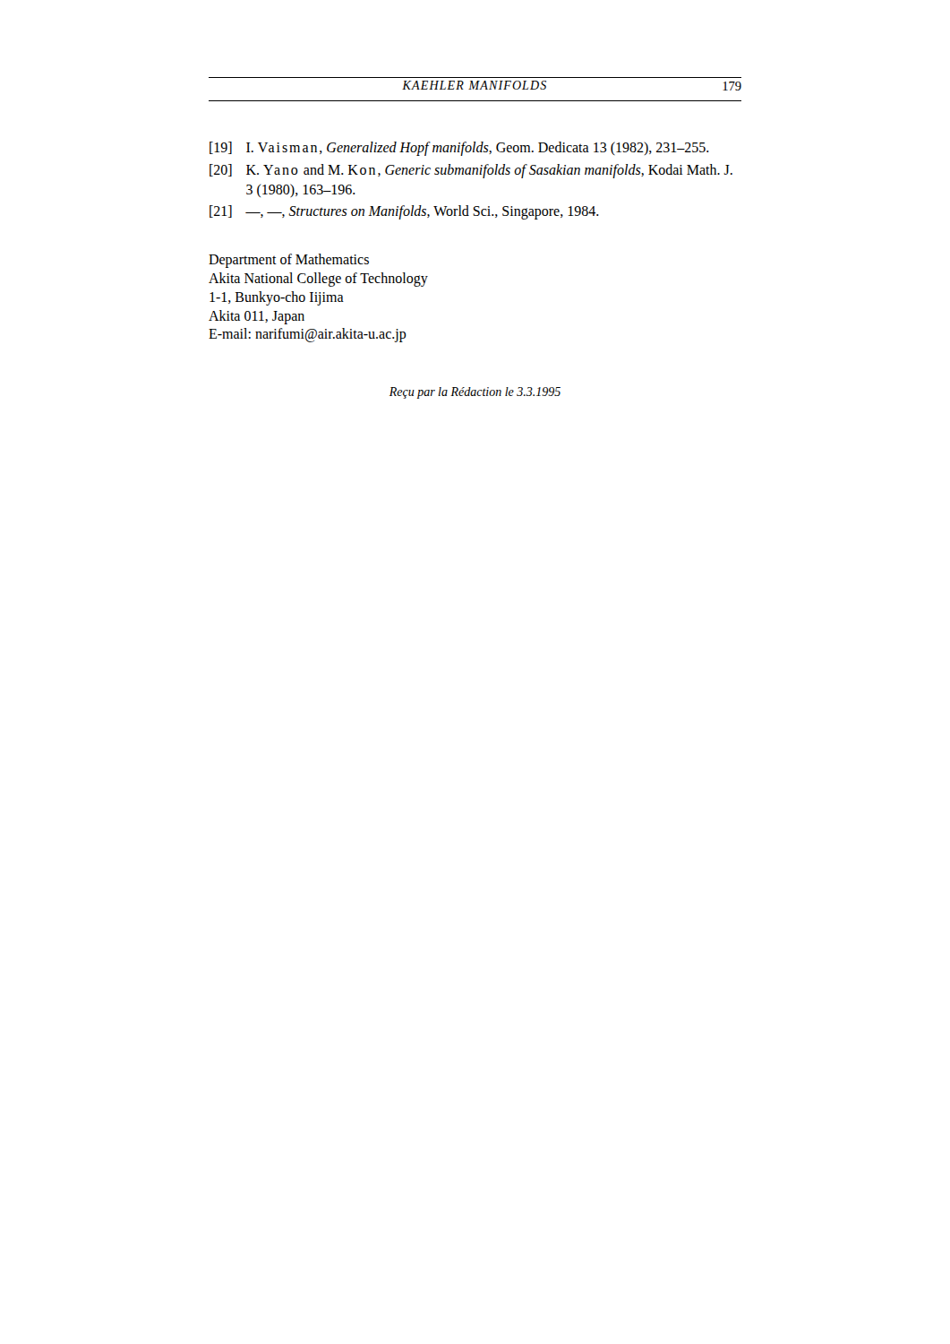KAEHLER MANIFOLDS 179
[19] I. Vaisman, Generalized Hopf manifolds, Geom. Dedicata 13 (1982), 231–255.
[20] K. Yano and M. Kon, Generic submanifolds of Sasakian manifolds, Kodai Math. J. 3 (1980), 163–196.
[21]—, —, Structures on Manifolds, World Sci., Singapore, 1984.
Department of Mathematics
Akita National College of Technology
1-1, Bunkyo-cho Iijima
Akita 011, Japan
E-mail: narifumi@air.akita-u.ac.jp
Reçu par la Rédaction le 3.3.1995